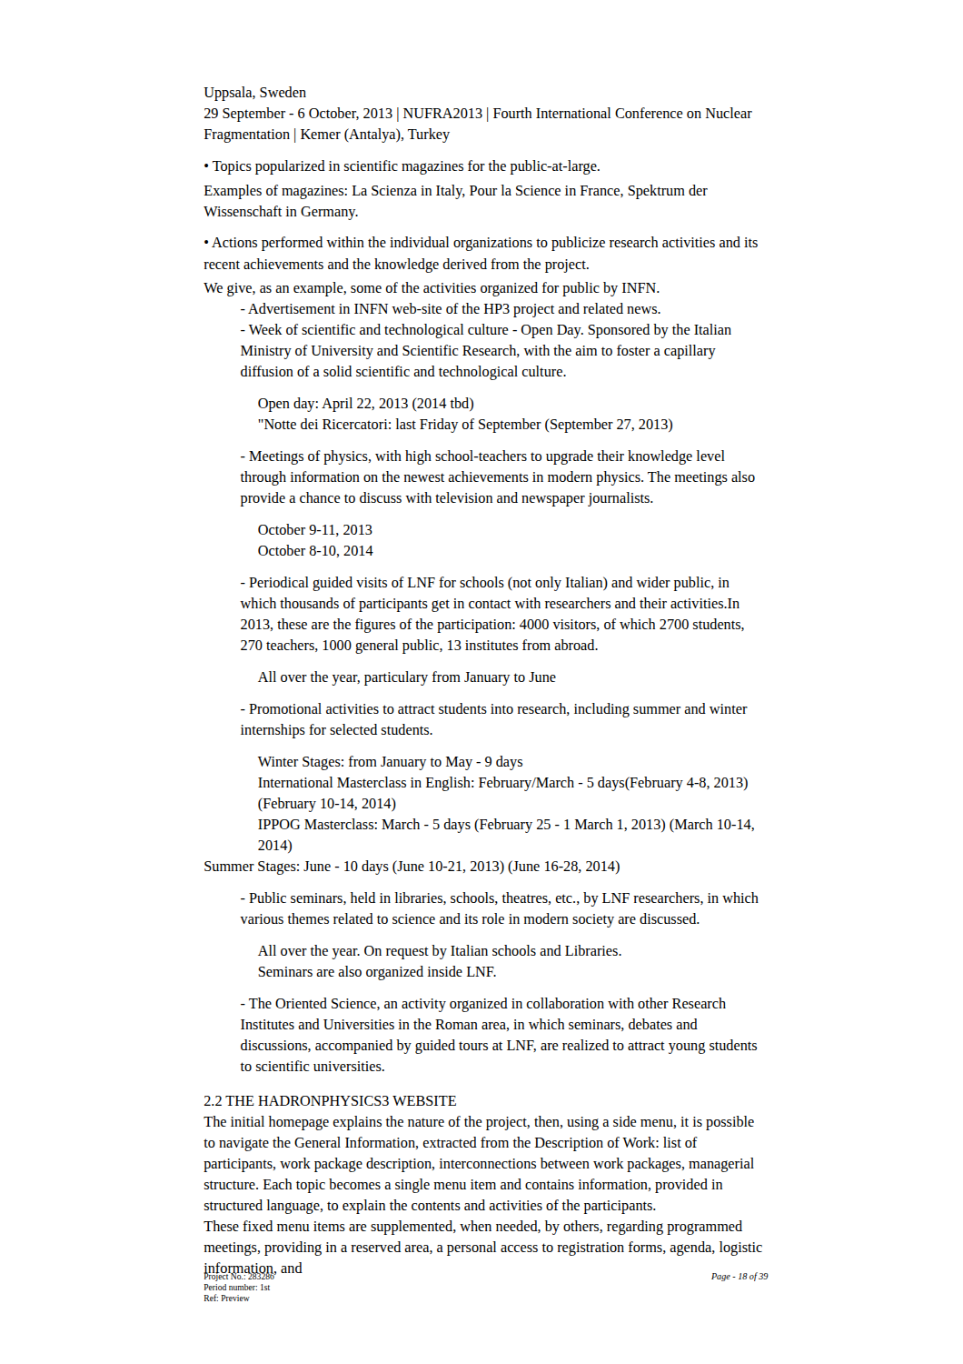Uppsala, Sweden
29 September - 6 October, 2013 | NUFRA2013 | Fourth International Conference on Nuclear Fragmentation | Kemer (Antalya), Turkey
• Topics popularized in scientific magazines for the public-at-large.
Examples of magazines: La Scienza in Italy, Pour la Science in France, Spektrum der Wissenschaft in Germany.
• Actions performed within the individual organizations to publicize research activities and its recent achievements and the knowledge derived from the project.
We give, as an example, some of the activities organized for public by INFN.
- Advertisement in INFN web-site of the HP3 project and related news.
- Week of scientific and technological culture - Open Day. Sponsored by the Italian Ministry of University and Scientific Research, with the aim to foster a capillary diffusion of a solid scientific and technological culture.
Open day: April 22, 2013 (2014 tbd)
"Notte dei Ricercatori: last Friday of September (September 27, 2013)
- Meetings of physics, with high school-teachers to upgrade their knowledge level through information on the newest achievements in modern physics. The meetings also provide a chance to discuss with television and newspaper journalists.
October 9-11, 2013
October 8-10, 2014
- Periodical guided visits of LNF for schools (not only Italian) and wider public, in which thousands of participants get in contact with researchers and their activities.In 2013, these are the figures of the participation: 4000 visitors, of which 2700 students, 270 teachers, 1000 general public, 13 institutes from abroad.
All over the year, particulary from January to June
- Promotional activities to attract students into research, including summer and winter internships for selected students.
Winter Stages: from January to May - 9 days
International Masterclass in English: February/March - 5 days(February 4-8, 2013)
(February 10-14, 2014)
IPPOG Masterclass: March - 5 days (February 25 - 1 March 1, 2013) (March 10-14, 2014)
Summer Stages: June - 10 days (June 10-21, 2013) (June 16-28, 2014)
- Public seminars, held in libraries, schools, theatres, etc., by LNF researchers, in which various themes related to science and its role in modern society are discussed.
All over the year. On request by Italian schools and Libraries.
Seminars are also organized inside LNF.
- The Oriented Science, an activity organized in collaboration with other Research Institutes and Universities in the Roman area, in which seminars, debates and discussions, accompanied by guided tours at LNF, are realized to attract young students to scientific universities.
2.2 THE HADRONPHYSICS3 WEBSITE
The initial homepage explains the nature of the project, then, using a side menu, it is possible to navigate the General Information, extracted from the Description of Work: list of participants, work package description, interconnections between work packages, managerial structure. Each topic becomes a single menu item and contains information, provided in structured language, to explain the contents and activities of the participants.
These fixed menu items are supplemented, when needed, by others, regarding programmed meetings, providing in a reserved area, a personal access to registration forms, agenda, logistic information, and
Project No.: 283286
Period number: 1st
Ref: Preview
Page - 18 of 39